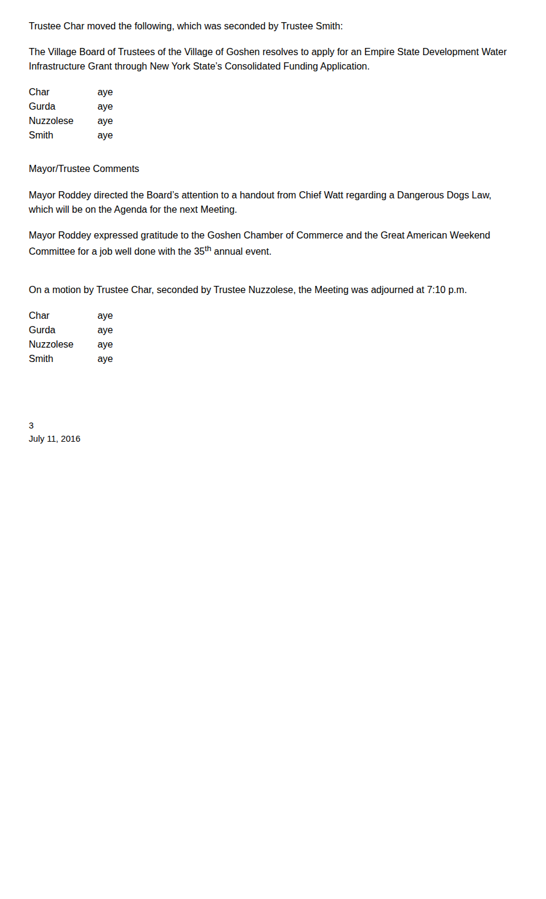Trustee Char moved the following, which was seconded by Trustee Smith:
The Village Board of Trustees of the Village of Goshen resolves to apply for an Empire State Development Water Infrastructure Grant through New York State’s Consolidated Funding Application.
| Char | aye |
| Gurda | aye |
| Nuzzolese | aye |
| Smith | aye |
Mayor/Trustee Comments
Mayor Roddey directed the Board’s attention to a handout from Chief Watt regarding a Dangerous Dogs Law, which will be on the Agenda for the next Meeting.
Mayor Roddey expressed gratitude to the Goshen Chamber of Commerce and the Great American Weekend Committee for a job well done with the 35th annual event.
On a motion by Trustee Char, seconded by Trustee Nuzzolese, the Meeting was adjourned at 7:10 p.m.
| Char | aye |
| Gurda | aye |
| Nuzzolese | aye |
| Smith | aye |
3
July 11, 2016